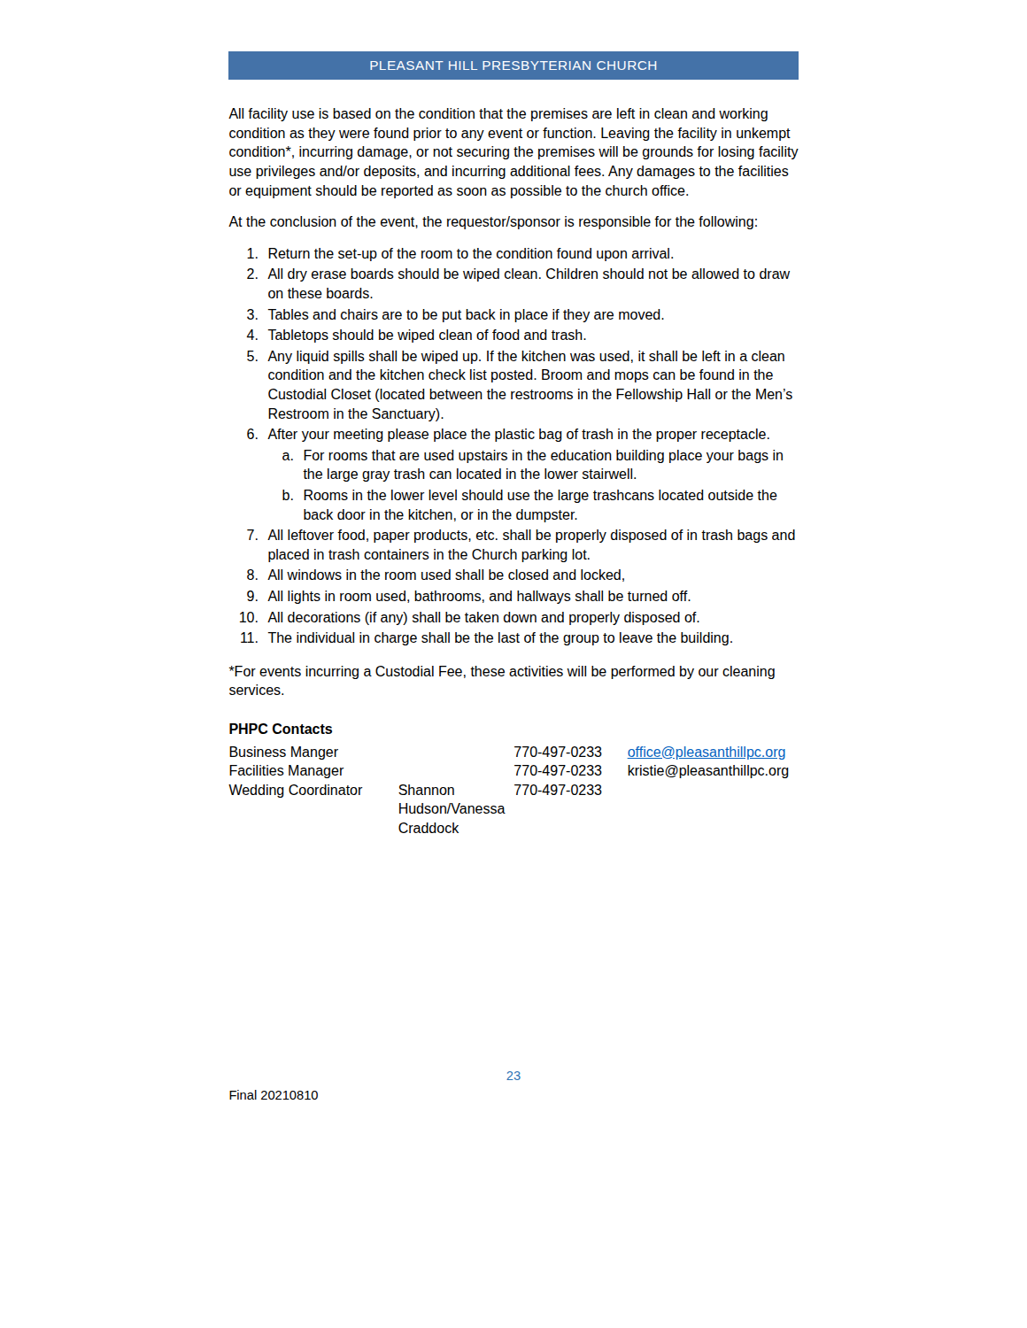PLEASANT HILL PRESBYTERIAN CHURCH
All facility use is based on the condition that the premises are left in clean and working condition as they were found prior to any event or function. Leaving the facility in unkempt condition*, incurring damage, or not securing the premises will be grounds for losing facility use privileges and/or deposits, and incurring additional fees. Any damages to the facilities or equipment should be reported as soon as possible to the church office.
At the conclusion of the event, the requestor/sponsor is responsible for the following:
Return the set-up of the room to the condition found upon arrival.
All dry erase boards should be wiped clean. Children should not be allowed to draw on these boards.
Tables and chairs are to be put back in place if they are moved.
Tabletops should be wiped clean of food and trash.
Any liquid spills shall be wiped up. If the kitchen was used, it shall be left in a clean condition and the kitchen check list posted. Broom and mops can be found in the Custodial Closet (located between the restrooms in the Fellowship Hall or the Men’s Restroom in the Sanctuary).
After your meeting please place the plastic bag of trash in the proper receptacle.
For rooms that are used upstairs in the education building place your bags in the large gray trash can located in the lower stairwell.
Rooms in the lower level should use the large trashcans located outside the back door in the kitchen, or in the dumpster.
All leftover food, paper products, etc. shall be properly disposed of in trash bags and placed in trash containers in the Church parking lot.
All windows in the room used shall be closed and locked,
All lights in room used, bathrooms, and hallways shall be turned off.
All decorations (if any) shall be taken down and properly disposed of.
The individual in charge shall be the last of the group to leave the building.
*For events incurring a Custodial Fee, these activities will be performed by our cleaning services.
PHPC Contacts
| Business Manger | | 770-497-0233 | office@pleasanthillpc.org |
| Facilities Manager | | 770-497-0233 | kristie@pleasanthillpc.org |
| Wedding Coordinator | Shannon Hudson/Vanessa Craddock | 770-497-0233 | |
23
Final 20210810